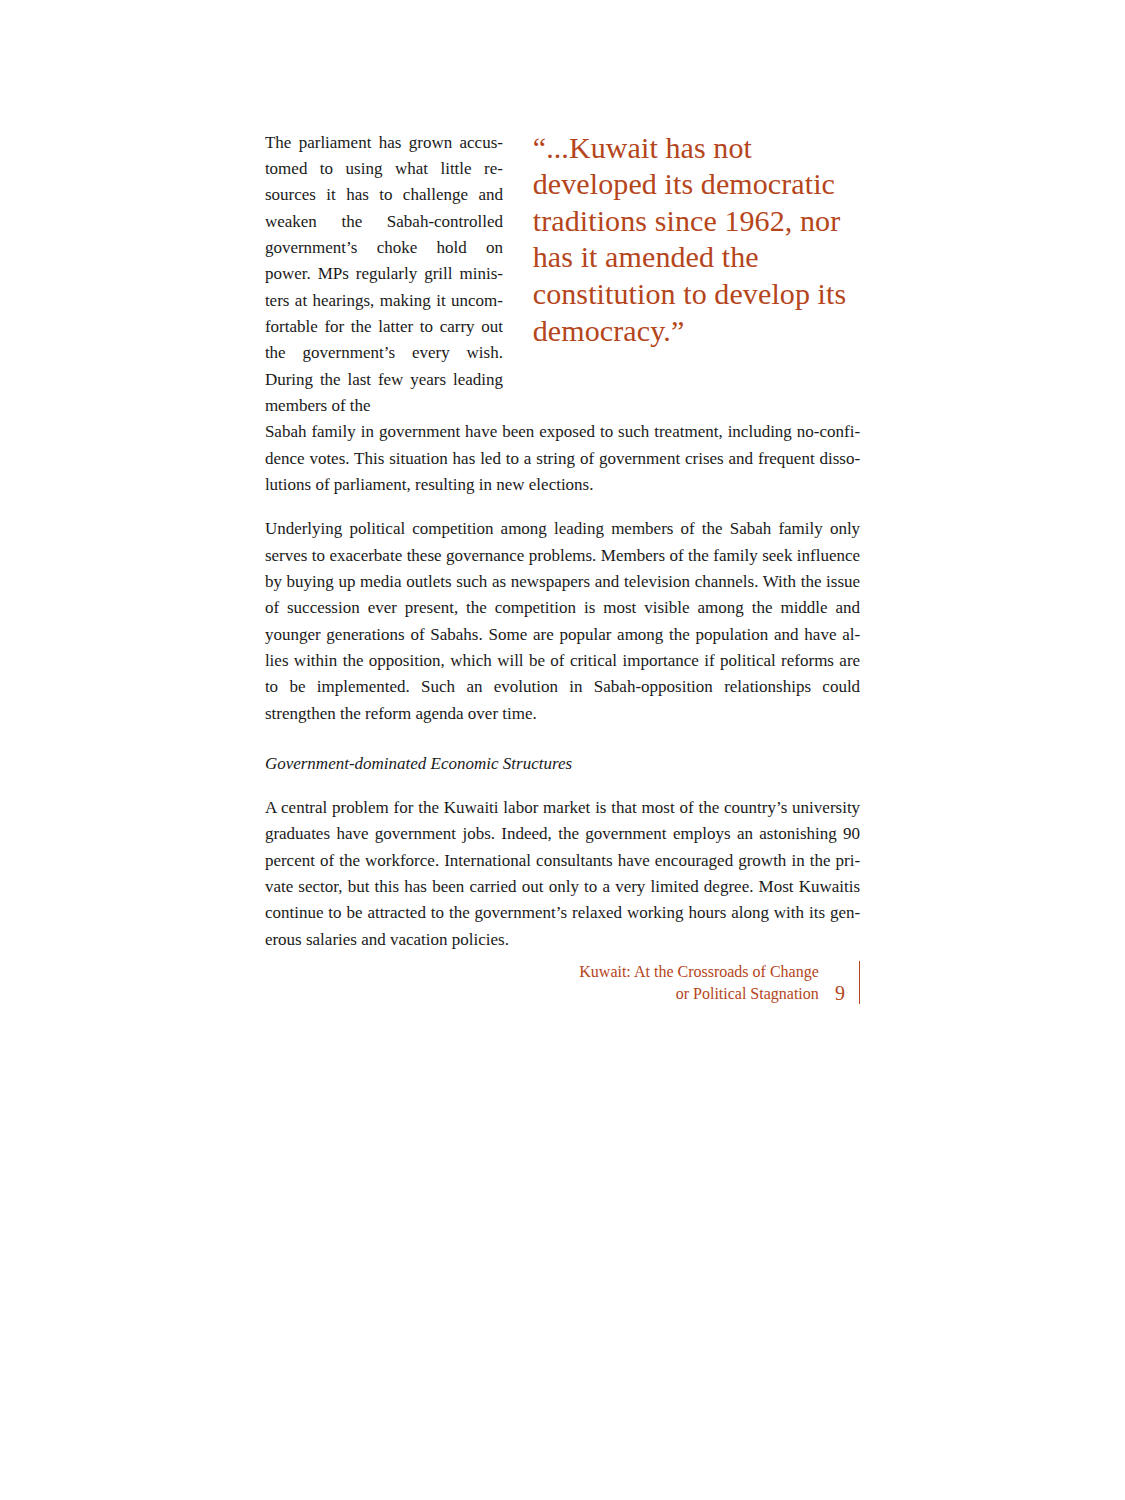“...Kuwait has not developed its democratic traditions since 1962, nor has it amended the constitution to develop its democracy.”
The parliament has grown accustomed to using what little resources it has to challenge and weaken the Sabah-controlled government’s choke hold on power. MPs regularly grill ministers at hearings, making it uncomfortable for the latter to carry out the government’s every wish. During the last few years leading members of the
Sabah family in government have been exposed to such treatment, including no-confidence votes. This situation has led to a string of government crises and frequent dissolutions of parliament, resulting in new elections.
Underlying political competition among leading members of the Sabah family only serves to exacerbate these governance problems. Members of the family seek influence by buying up media outlets such as newspapers and television channels. With the issue of succession ever present, the competition is most visible among the middle and younger generations of Sabahs. Some are popular among the population and have allies within the opposition, which will be of critical importance if political reforms are to be implemented. Such an evolution in Sabah-opposition relationships could strengthen the reform agenda over time.
Government-dominated Economic Structures
A central problem for the Kuwaiti labor market is that most of the country’s university graduates have government jobs. Indeed, the government employs an astonishing 90 percent of the workforce. International consultants have encouraged growth in the private sector, but this has been carried out only to a very limited degree. Most Kuwaitis continue to be attracted to the government’s relaxed working hours along with its generous salaries and vacation policies.
Kuwait: At the Crossroads of Change
or Political Stagnation
9